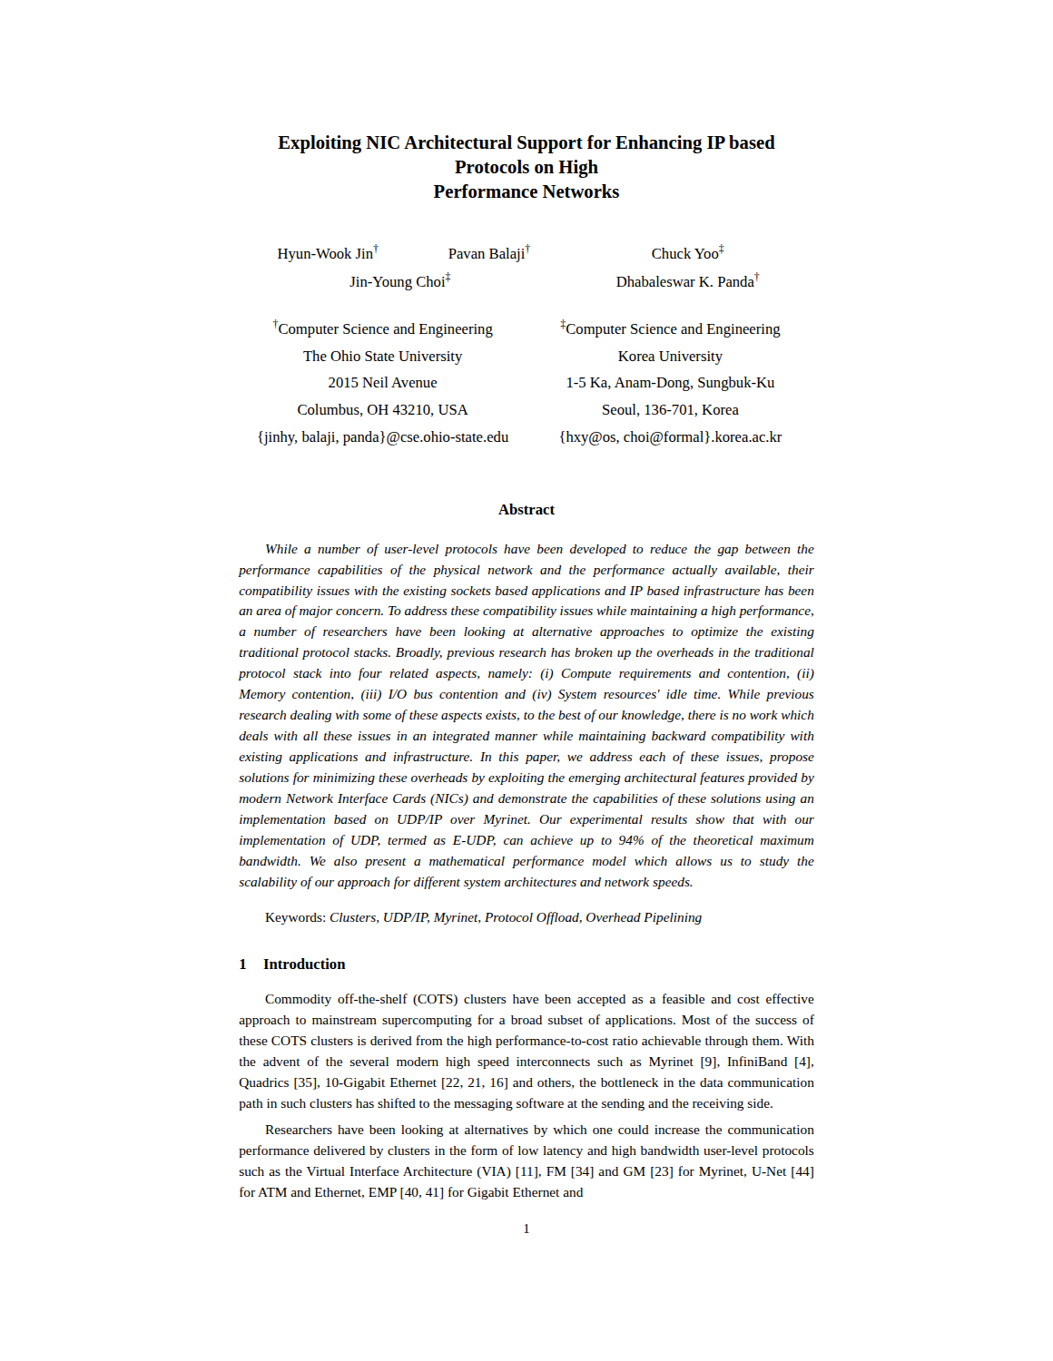Exploiting NIC Architectural Support for Enhancing IP based Protocols on High
Performance Networks
| Hyun-Wook Jin † | Pavan Balaji † | Chuck Yoo ‡ |
| Jin-Young Choi ‡ | Dhabaleswar K. Panda † |
| † Computer Science and Engineering | ‡ Computer Science and Engineering |
| The Ohio State University | Korea University |
| 2015 Neil Avenue | 1-5 Ka, Anam-Dong, Sungbuk-Ku |
| Columbus, OH 43210, USA | Seoul, 136-701, Korea |
| {jinhy, balaji, panda}@cse.ohio-state.edu | {hxy@os, choi@formal}.korea.ac.kr |
Abstract
While a number of user-level protocols have been developed to reduce the gap between the performance capabilities of the physical network and the performance actually available, their compatibility issues with the existing sockets based applications and IP based infrastructure has been an area of major concern. To address these compatibility issues while maintaining a high performance, a number of researchers have been looking at alternative approaches to optimize the existing traditional protocol stacks. Broadly, previous research has broken up the overheads in the traditional protocol stack into four related aspects, namely: (i) Compute requirements and contention, (ii) Memory contention, (iii) I/O bus contention and (iv) System resources' idle time. While previous research dealing with some of these aspects exists, to the best of our knowledge, there is no work which deals with all these issues in an integrated manner while maintaining backward compatibility with existing applications and infrastructure. In this paper, we address each of these issues, propose solutions for minimizing these overheads by exploiting the emerging architectural features provided by modern Network Interface Cards (NICs) and demonstrate the capabilities of these solutions using an implementation based on UDP/IP over Myrinet. Our experimental results show that with our implementation of UDP, termed as E-UDP, can achieve up to 94% of the theoretical maximum bandwidth. We also present a mathematical performance model which allows us to study the scalability of our approach for different system architectures and network speeds.
Keywords: Clusters, UDP/IP, Myrinet, Protocol Offload, Overhead Pipelining
1 Introduction
Commodity off-the-shelf (COTS) clusters have been accepted as a feasible and cost effective approach to mainstream supercomputing for a broad subset of applications. Most of the success of these COTS clusters is derived from the high performance-to-cost ratio achievable through them. With the advent of the several modern high speed interconnects such as Myrinet [9], InfiniBand [4], Quadrics [35], 10-Gigabit Ethernet [22, 21, 16] and others, the bottleneck in the data communication path in such clusters has shifted to the messaging software at the sending and the receiving side.
Researchers have been looking at alternatives by which one could increase the communication performance delivered by clusters in the form of low latency and high bandwidth user-level protocols such as the Virtual Interface Architecture (VIA) [11], FM [34] and GM [23] for Myrinet, U-Net [44] for ATM and Ethernet, EMP [40, 41] for Gigabit Ethernet and
1